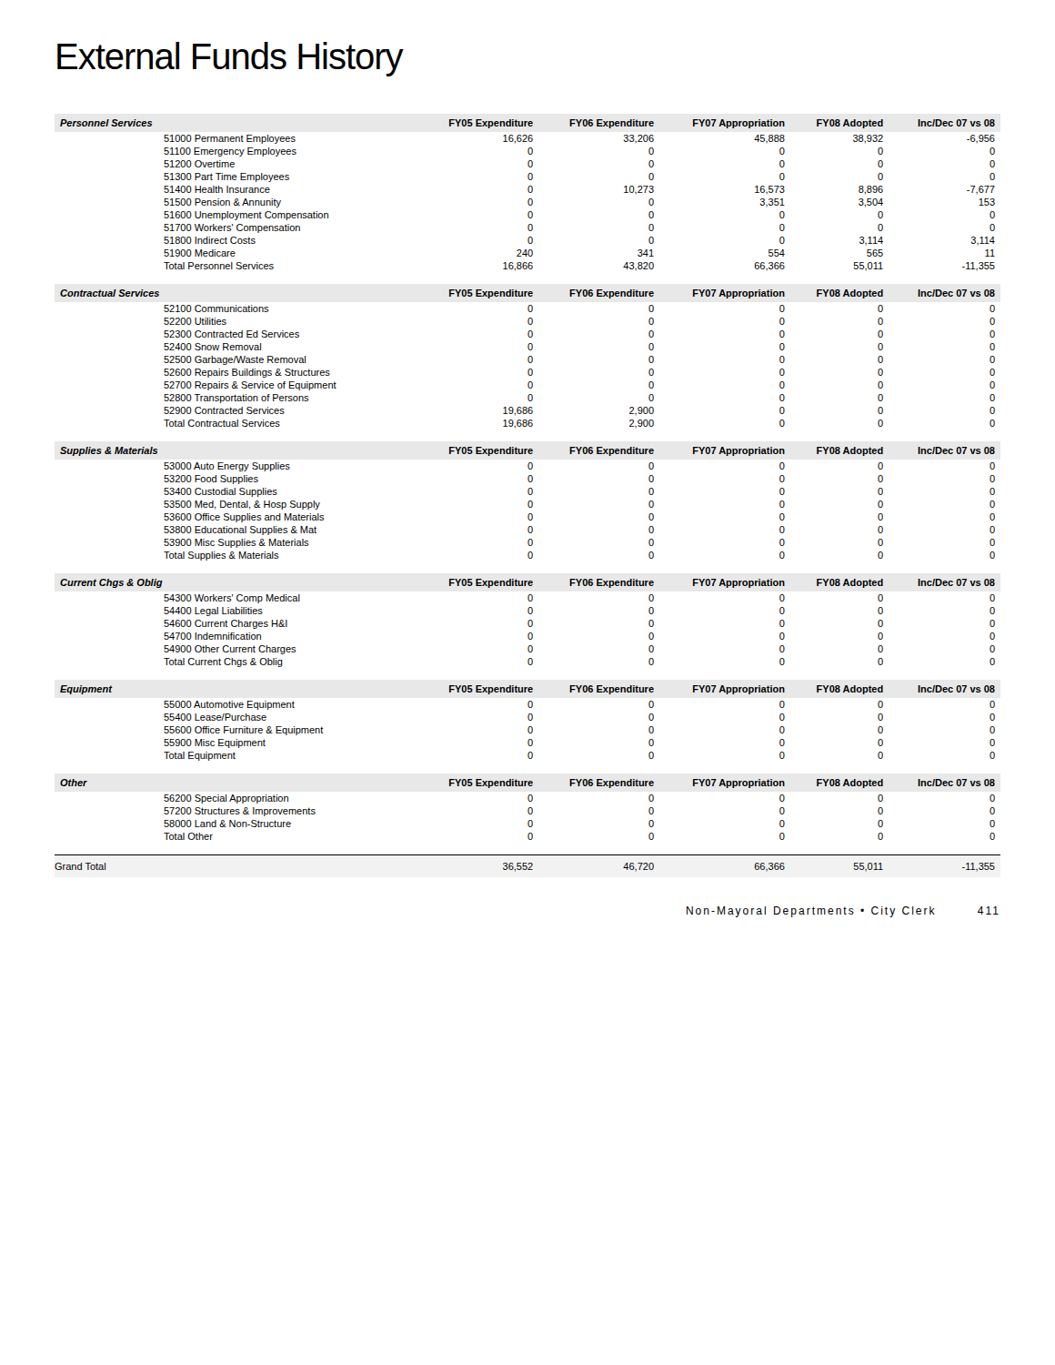External Funds History
| Personnel Services | FY05 Expenditure | FY06 Expenditure | FY07 Appropriation | FY08 Adopted | Inc/Dec 07 vs 08 |
| --- | --- | --- | --- | --- | --- |
| 51000 Permanent Employees | 16,626 | 33,206 | 45,888 | 38,932 | -6,956 |
| 51100 Emergency Employees | 0 | 0 | 0 | 0 | 0 |
| 51200 Overtime | 0 | 0 | 0 | 0 | 0 |
| 51300 Part Time Employees | 0 | 0 | 0 | 0 | 0 |
| 51400 Health Insurance | 0 | 10,273 | 16,573 | 8,896 | -7,677 |
| 51500 Pension & Annunity | 0 | 0 | 3,351 | 3,504 | 153 |
| 51600 Unemployment Compensation | 0 | 0 | 0 | 0 | 0 |
| 51700 Workers' Compensation | 0 | 0 | 0 | 0 | 0 |
| 51800 Indirect Costs | 0 | 0 | 0 | 3,114 | 3,114 |
| 51900 Medicare | 240 | 341 | 554 | 565 | 11 |
| Total Personnel Services | 16,866 | 43,820 | 66,366 | 55,011 | -11,355 |
| Contractual Services | FY05 Expenditure | FY06 Expenditure | FY07 Appropriation | FY08 Adopted | Inc/Dec 07 vs 08 |
| 52100 Communications | 0 | 0 | 0 | 0 | 0 |
| 52200 Utilities | 0 | 0 | 0 | 0 | 0 |
| 52300 Contracted Ed Services | 0 | 0 | 0 | 0 | 0 |
| 52400 Snow Removal | 0 | 0 | 0 | 0 | 0 |
| 52500 Garbage/Waste Removal | 0 | 0 | 0 | 0 | 0 |
| 52600 Repairs Buildings & Structures | 0 | 0 | 0 | 0 | 0 |
| 52700 Repairs & Service of Equipment | 0 | 0 | 0 | 0 | 0 |
| 52800 Transportation of Persons | 0 | 0 | 0 | 0 | 0 |
| 52900 Contracted Services | 19,686 | 2,900 | 0 | 0 | 0 |
| Total Contractual Services | 19,686 | 2,900 | 0 | 0 | 0 |
| Supplies & Materials | FY05 Expenditure | FY06 Expenditure | FY07 Appropriation | FY08 Adopted | Inc/Dec 07 vs 08 |
| 53000 Auto Energy Supplies | 0 | 0 | 0 | 0 | 0 |
| 53200 Food Supplies | 0 | 0 | 0 | 0 | 0 |
| 53400 Custodial Supplies | 0 | 0 | 0 | 0 | 0 |
| 53500 Med, Dental, & Hosp Supply | 0 | 0 | 0 | 0 | 0 |
| 53600 Office Supplies and Materials | 0 | 0 | 0 | 0 | 0 |
| 53800 Educational Supplies & Mat | 0 | 0 | 0 | 0 | 0 |
| 53900 Misc Supplies & Materials | 0 | 0 | 0 | 0 | 0 |
| Total Supplies & Materials | 0 | 0 | 0 | 0 | 0 |
| Current Chgs & Oblig | FY05 Expenditure | FY06 Expenditure | FY07 Appropriation | FY08 Adopted | Inc/Dec 07 vs 08 |
| 54300 Workers' Comp Medical | 0 | 0 | 0 | 0 | 0 |
| 54400 Legal Liabilities | 0 | 0 | 0 | 0 | 0 |
| 54600 Current Charges H&I | 0 | 0 | 0 | 0 | 0 |
| 54700 Indemnification | 0 | 0 | 0 | 0 | 0 |
| 54900 Other Current Charges | 0 | 0 | 0 | 0 | 0 |
| Total Current Chgs & Oblig | 0 | 0 | 0 | 0 | 0 |
| Equipment | FY05 Expenditure | FY06 Expenditure | FY07 Appropriation | FY08 Adopted | Inc/Dec 07 vs 08 |
| 55000 Automotive Equipment | 0 | 0 | 0 | 0 | 0 |
| 55400 Lease/Purchase | 0 | 0 | 0 | 0 | 0 |
| 55600 Office Furniture & Equipment | 0 | 0 | 0 | 0 | 0 |
| 55900 Misc Equipment | 0 | 0 | 0 | 0 | 0 |
| Total Equipment | 0 | 0 | 0 | 0 | 0 |
| Other | FY05 Expenditure | FY06 Expenditure | FY07 Appropriation | FY08 Adopted | Inc/Dec 07 vs 08 |
| 56200 Special Appropriation | 0 | 0 | 0 | 0 | 0 |
| 57200 Structures & Improvements | 0 | 0 | 0 | 0 | 0 |
| 58000 Land & Non-Structure | 0 | 0 | 0 | 0 | 0 |
| Total Other | 0 | 0 | 0 | 0 | 0 |
| Grand Total | 36,552 | 46,720 | 66,366 | 55,011 | -11,355 |
Non-Mayoral Departments • City Clerk 411